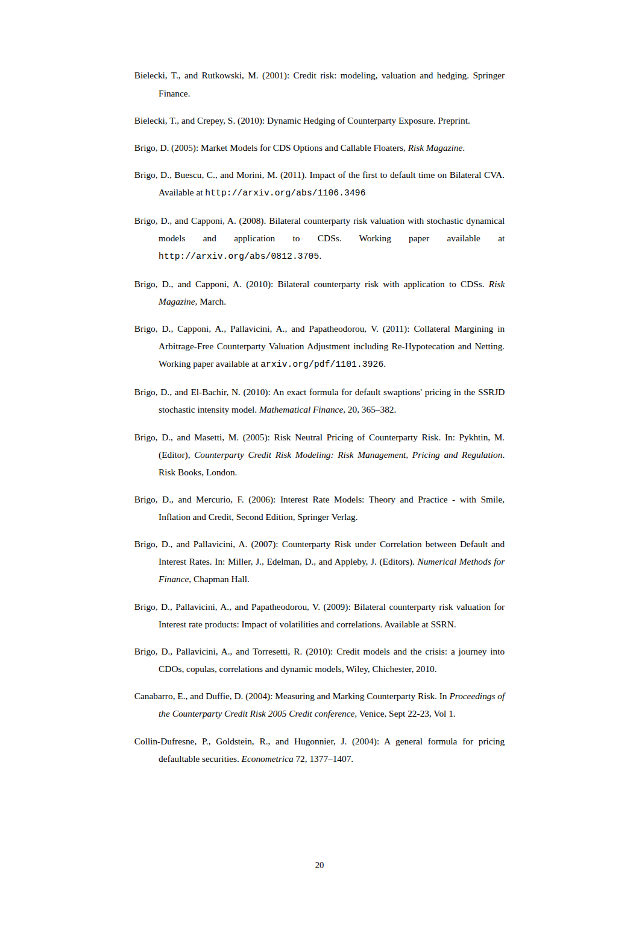Bielecki, T., and Rutkowski, M. (2001): Credit risk: modeling, valuation and hedging. Springer Finance.
Bielecki, T., and Crepey, S. (2010): Dynamic Hedging of Counterparty Exposure. Preprint.
Brigo, D. (2005): Market Models for CDS Options and Callable Floaters, Risk Magazine.
Brigo, D., Buescu, C., and Morini, M. (2011). Impact of the first to default time on Bilateral CVA. Available at http://arxiv.org/abs/1106.3496
Brigo, D., and Capponi, A. (2008). Bilateral counterparty risk valuation with stochastic dynamical models and application to CDSs. Working paper available at http://arxiv.org/abs/0812.3705.
Brigo, D., and Capponi, A. (2010): Bilateral counterparty risk with application to CDSs. Risk Magazine, March.
Brigo, D., Capponi, A., Pallavicini, A., and Papatheodorou, V. (2011): Collateral Margining in Arbitrage-Free Counterparty Valuation Adjustment including Re-Hypotecation and Netting. Working paper available at arxiv.org/pdf/1101.3926.
Brigo, D., and El-Bachir, N. (2010): An exact formula for default swaptions' pricing in the SSRJD stochastic intensity model. Mathematical Finance, 20, 365–382.
Brigo, D., and Masetti, M. (2005): Risk Neutral Pricing of Counterparty Risk. In: Pykhtin, M. (Editor), Counterparty Credit Risk Modeling: Risk Management, Pricing and Regulation. Risk Books, London.
Brigo, D., and Mercurio, F. (2006): Interest Rate Models: Theory and Practice - with Smile, Inflation and Credit, Second Edition, Springer Verlag.
Brigo, D., and Pallavicini, A. (2007): Counterparty Risk under Correlation between Default and Interest Rates. In: Miller, J., Edelman, D., and Appleby, J. (Editors). Numerical Methods for Finance, Chapman Hall.
Brigo, D., Pallavicini, A., and Papatheodorou, V. (2009): Bilateral counterparty risk valuation for Interest rate products: Impact of volatilities and correlations. Available at SSRN.
Brigo, D., Pallavicini, A., and Torresetti, R. (2010): Credit models and the crisis: a journey into CDOs, copulas, correlations and dynamic models, Wiley, Chichester, 2010.
Canabarro, E., and Duffie, D. (2004): Measuring and Marking Counterparty Risk. In Proceedings of the Counterparty Credit Risk 2005 Credit conference, Venice, Sept 22-23, Vol 1.
Collin-Dufresne, P., Goldstein, R., and Hugonnier, J. (2004): A general formula for pricing defaultable securities. Econometrica 72, 1377–1407.
20